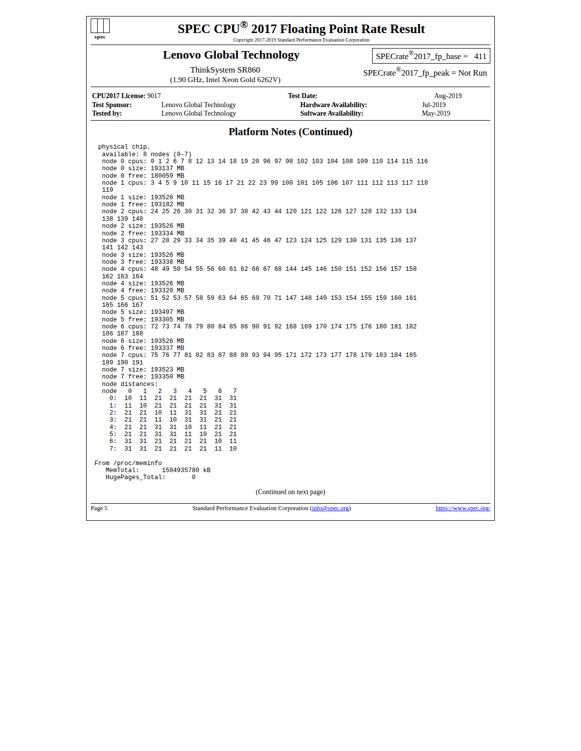spec
SPEC CPU® 2017 Floating Point Rate Result
Copyright 2017-2019 Standard Performance Evaluation Corporation
Lenovo Global Technology
SPECrate®2017_fp_base = 411
ThinkSystem SR860
(1.90 GHz, Intel Xeon Gold 6262V)
SPECrate®2017_fp_peak = Not Run
| CPU2017 License: 9017 | Test Date: | Aug-2019 |
| Test Sponsor: | Lenovo Global Technology | Hardware Availability: | Jul-2019 |
| Tested by: | Lenovo Global Technology | Software Availability: | May-2019 |
Platform Notes (Continued)
  physical chip.
   available: 8 nodes (0-7)
   node 0 cpus: 0 1 2 6 7 8 12 13 14 18 19 20 96 97 98 102 103 104 108 109 110 114 115 116
   node 0 size: 193137 MB
   node 0 free: 180059 MB
   node 1 cpus: 3 4 5 9 10 11 15 16 17 21 22 23 99 100 101 105 106 107 111 112 113 117 118
   119
   node 1 size: 193526 MB
   node 1 free: 193182 MB
   node 2 cpus: 24 25 26 30 31 32 36 37 38 42 43 44 120 121 122 126 127 128 132 133 134
   138 139 140
   node 2 size: 193526 MB
   node 2 free: 193334 MB
   node 3 cpus: 27 28 29 33 34 35 39 40 41 45 46 47 123 124 125 129 130 131 135 136 137
   141 142 143
   node 3 size: 193526 MB
   node 3 free: 193338 MB
   node 4 cpus: 48 49 50 54 55 56 60 61 62 66 67 68 144 145 146 150 151 152 156 157 158
   162 163 164
   node 4 size: 193526 MB
   node 4 free: 193320 MB
   node 5 cpus: 51 52 53 57 58 59 63 64 65 69 70 71 147 148 149 153 154 155 159 160 161
   165 166 167
   node 5 size: 193497 MB
   node 5 free: 193305 MB
   node 6 cpus: 72 73 74 78 79 80 84 85 86 90 91 92 168 169 170 174 175 176 180 181 182
   186 187 188
   node 6 size: 193526 MB
   node 6 free: 193337 MB
   node 7 cpus: 75 76 77 81 82 83 87 88 89 93 94 95 171 172 173 177 178 179 183 184 185
   189 190 191
   node 7 size: 193523 MB
   node 7 free: 193350 MB
   node distances:
   node   0   1   2   3   4   5   6   7
     0:  10  11  21  21  21  21  31  31
     1:  11  10  21  21  21  21  31  31
     2:  21  21  10  11  31  31  21  21
     3:  21  21  11  10  31  31  21  21
     4:  21  21  31  31  10  11  21  21
     5:  21  21  31  31  11  10  21  21
     6:  31  31  21  21  21  21  10  11
     7:  31  31  21  21  21  21  11  10

 From /proc/meminfo
    MemTotal:      1584935780 kB
    HugePages_Total:       0
(Continued on next page)
Page 5
Standard Performance Evaluation Corporation (info@spec.org)
https://www.spec.org/